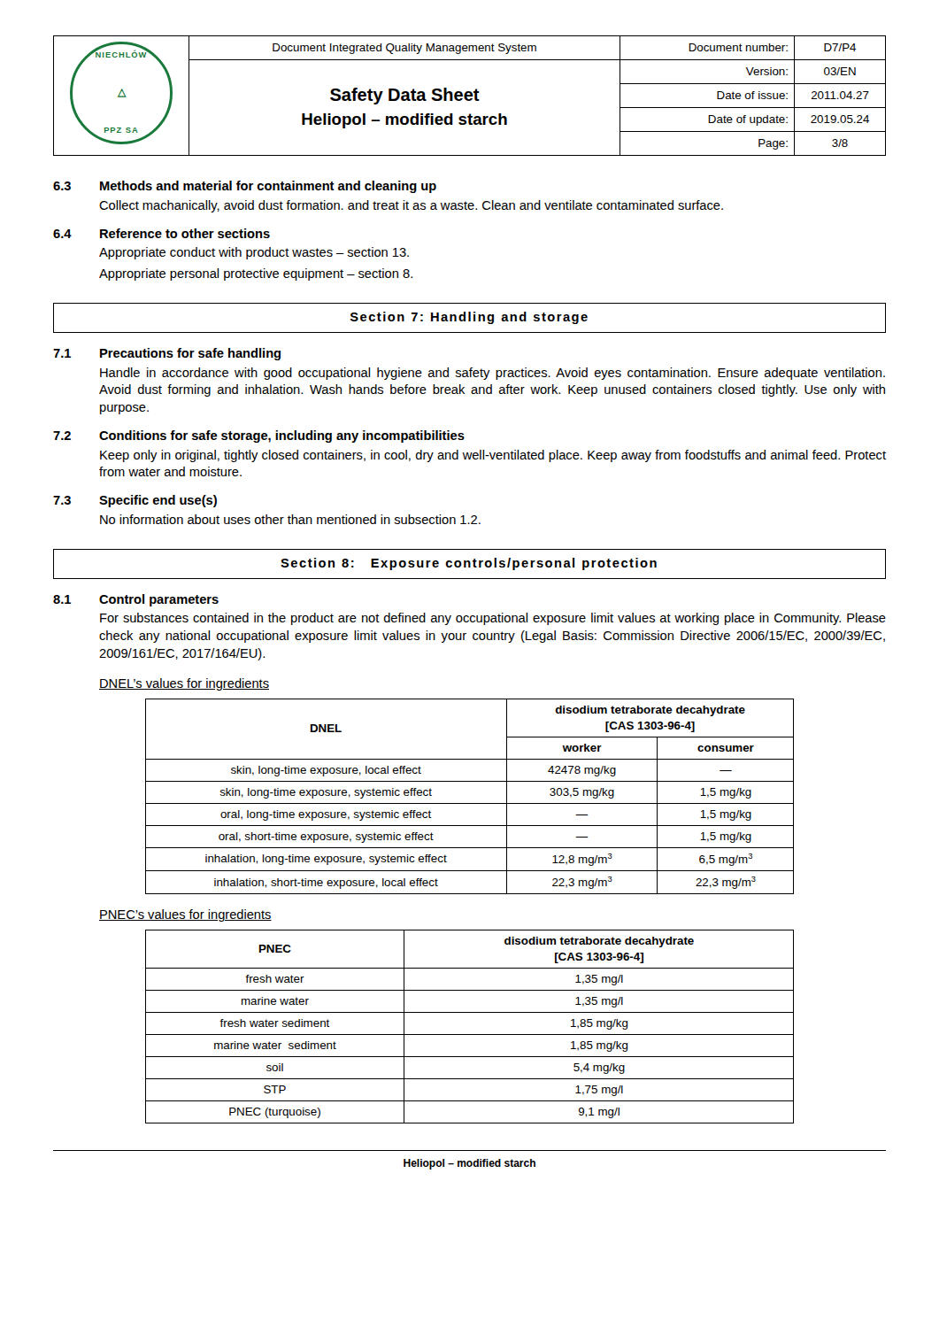| NIECHLÓW △ PPZ SA | Document Integrated Quality Management System | Document number: | D7/P4 |
| Safety Data Sheet Heliopol – modified starch | Version: | 03/EN |
| Date of issue: | 2011.04.27 |
| Date of update: | 2019.05.24 |
| Page: | 3/8 |
6.3 Methods and material for containment and cleaning up
Collect machanically, avoid dust formation. and treat it as a waste. Clean and ventilate contaminated surface.
6.4 Reference to other sections
Appropriate conduct with product wastes – section 13.
Appropriate personal protective equipment – section 8.
Section 7: Handling and storage
7.1 Precautions for safe handling
Handle in accordance with good occupational hygiene and safety practices. Avoid eyes contamination. Ensure adequate ventilation. Avoid dust forming and inhalation. Wash hands before break and after work. Keep unused containers closed tightly. Use only with purpose.
7.2 Conditions for safe storage, including any incompatibilities
Keep only in original, tightly closed containers, in cool, dry and well-ventilated place. Keep away from foodstuffs and animal feed. Protect from water and moisture.
7.3 Specific end use(s)
No information about uses other than mentioned in subsection 1.2.
Section 8: Exposure controls/personal protection
8.1 Control parameters
For substances contained in the product are not defined any occupational exposure limit values at working place in Community. Please check any national occupational exposure limit values in your country (Legal Basis: Commission Directive 2006/15/EC, 2000/39/EC, 2009/161/EC, 2017/164/EU).
DNEL’s values for ingredients
| DNEL | disodium tetraborate decahydrate [CAS 1303-96-4] |
| --- | --- |
| worker | consumer |
| skin, long-time exposure, local effect | 42478 mg/kg | — |
| skin, long-time exposure, systemic effect | 303,5 mg/kg | 1,5 mg/kg |
| oral, long-time exposure, systemic effect | — | 1,5 mg/kg |
| oral, short-time exposure, systemic effect | — | 1,5 mg/kg |
| inhalation, long-time exposure, systemic effect | 12,8 mg/m 3 | 6,5 mg/m 3 |
| inhalation, short-time exposure, local effect | 22,3 mg/m 3 | 22,3 mg/m 3 |
PNEC’s values for ingredients
| PNEC | disodium tetraborate decahydrate [CAS 1303-96-4] |
| --- | --- |
| fresh water | 1,35 mg/l |
| marine water | 1,35 mg/l |
| fresh water sediment | 1,85 mg/kg |
| marine water sediment | 1,85 mg/kg |
| soil | 5,4 mg/kg |
| STP | 1,75 mg/l |
| PNEC (turquoise) | 9,1 mg/l |
Heliopol – modified starch